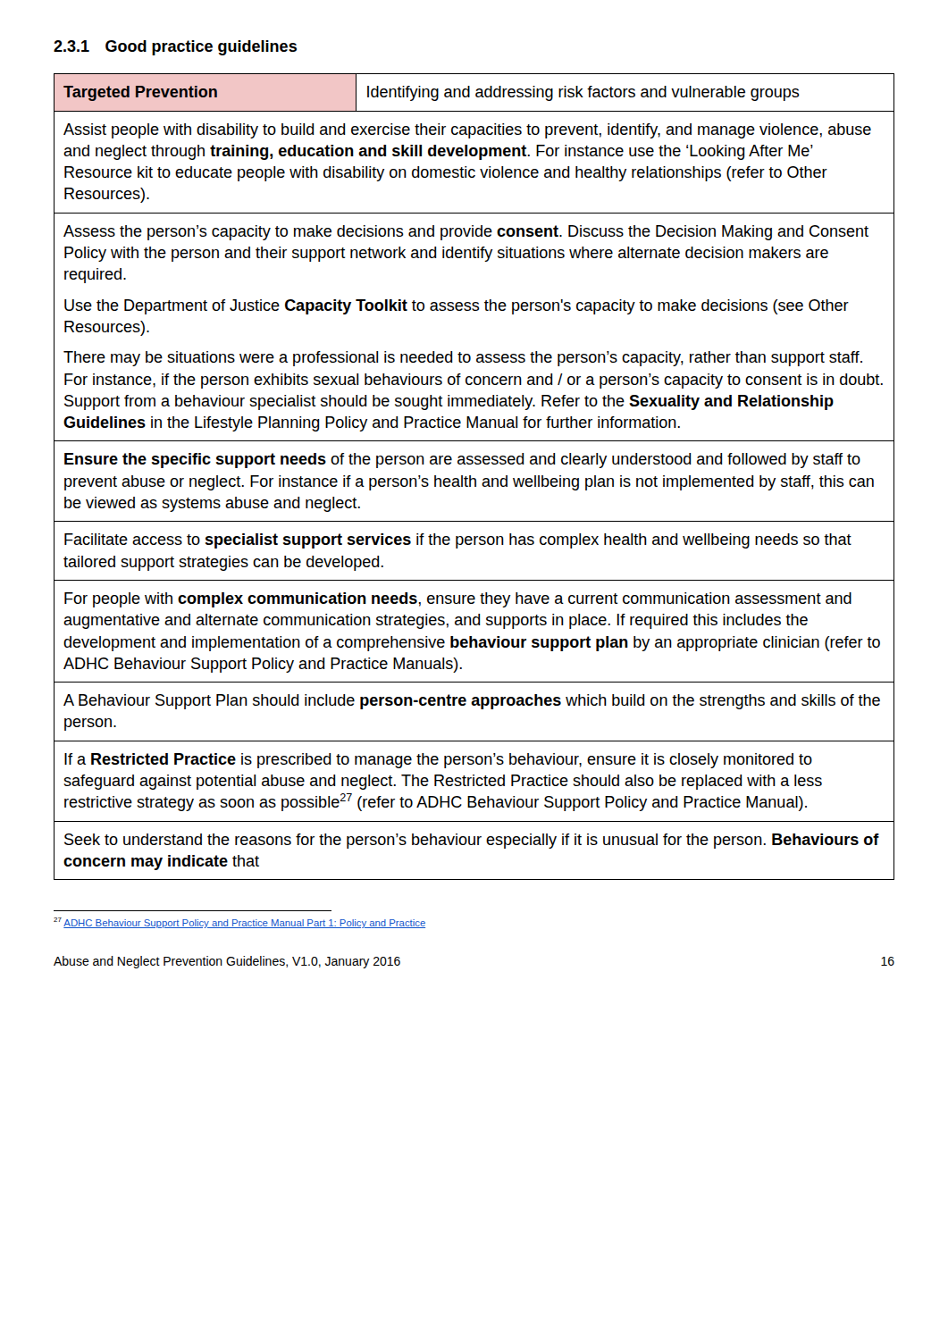2.3.1 Good practice guidelines
| Targeted Prevention | Identifying and addressing risk factors and vulnerable groups |
| Assist people with disability to build and exercise their capacities to prevent, identify, and manage violence, abuse and neglect through training, education and skill development . For instance use the ‘Looking After Me’ Resource kit to educate people with disability on domestic violence and healthy relationships (refer to Other Resources). |
| Assess the person’s capacity to make decisions and provide consent . Discuss the Decision Making and Consent Policy with the person and their support network and identify situations where alternate decision makers are required. Use the Department of Justice Capacity Toolkit to assess the person's capacity to make decisions (see Other Resources). There may be situations were a professional is needed to assess the person’s capacity, rather than support staff. For instance, if the person exhibits sexual behaviours of concern and / or a person’s capacity to consent is in doubt. Support from a behaviour specialist should be sought immediately. Refer to the Sexuality and Relationship Guidelines in the Lifestyle Planning Policy and Practice Manual for further information. |
| Ensure the specific support needs of the person are assessed and clearly understood and followed by staff to prevent abuse or neglect. For instance if a person’s health and wellbeing plan is not implemented by staff, this can be viewed as systems abuse and neglect. |
| Facilitate access to specialist support services if the person has complex health and wellbeing needs so that tailored support strategies can be developed. |
| For people with complex communication needs , ensure they have a current communication assessment and augmentative and alternate communication strategies, and supports in place. If required this includes the development and implementation of a comprehensive behaviour support plan by an appropriate clinician (refer to ADHC Behaviour Support Policy and Practice Manuals). |
| A Behaviour Support Plan should include person-centre approaches which build on the strengths and skills of the person. |
| If a Restricted Practice is prescribed to manage the person’s behaviour, ensure it is closely monitored to safeguard against potential abuse and neglect. The Restricted Practice should also be replaced with a less restrictive strategy as soon as possible 27 (refer to ADHC Behaviour Support Policy and Practice Manual). |
| Seek to understand the reasons for the person’s behaviour especially if it is unusual for the person. Behaviours of concern may indicate that |
27 ADHC Behaviour Support Policy and Practice Manual Part 1: Policy and Practice
Abuse and Neglect Prevention Guidelines, V1.0, January 2016 16